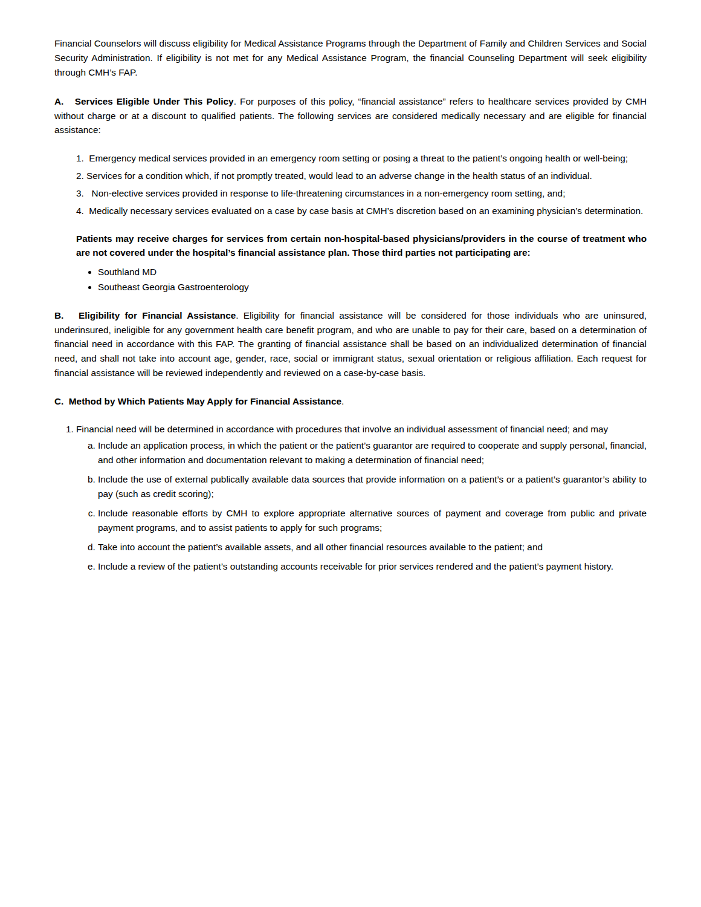Financial Counselors will discuss eligibility for Medical Assistance Programs through the Department of Family and Children Services and Social Security Administration. If eligibility is not met for any Medical Assistance Program, the financial Counseling Department will seek eligibility through CMH’s FAP.
A. Services Eligible Under This Policy. For purposes of this policy, “financial assistance” refers to healthcare services provided by CMH without charge or at a discount to qualified patients. The following services are considered medically necessary and are eligible for financial assistance:
1. Emergency medical services provided in an emergency room setting or posing a threat to the patient’s ongoing health or well-being;
2. Services for a condition which, if not promptly treated, would lead to an adverse change in the health status of an individual.
3. Non-elective services provided in response to life-threatening circumstances in a non-emergency room setting, and;
4. Medically necessary services evaluated on a case by case basis at CMH’s discretion based on an examining physician’s determination.
Patients may receive charges for services from certain non-hospital-based physicians/providers in the course of treatment who are not covered under the hospital’s financial assistance plan. Those third parties not participating are:
Southland MD
Southeast Georgia Gastroenterology
B. Eligibility for Financial Assistance. Eligibility for financial assistance will be considered for those individuals who are uninsured, underinsured, ineligible for any government health care benefit program, and who are unable to pay for their care, based on a determination of financial need in accordance with this FAP. The granting of financial assistance shall be based on an individualized determination of financial need, and shall not take into account age, gender, race, social or immigrant status, sexual orientation or religious affiliation. Each request for financial assistance will be reviewed independently and reviewed on a case-by-case basis.
C. Method by Which Patients May Apply for Financial Assistance.
Financial need will be determined in accordance with procedures that involve an individual assessment of financial need; and may
Include an application process, in which the patient or the patient’s guarantor are required to cooperate and supply personal, financial, and other information and documentation relevant to making a determination of financial need;
Include the use of external publically available data sources that provide information on a patient’s or a patient’s guarantor’s ability to pay (such as credit scoring);
Include reasonable efforts by CMH to explore appropriate alternative sources of payment and coverage from public and private payment programs, and to assist patients to apply for such programs;
Take into account the patient’s available assets, and all other financial resources available to the patient; and
Include a review of the patient’s outstanding accounts receivable for prior services rendered and the patient’s payment history.